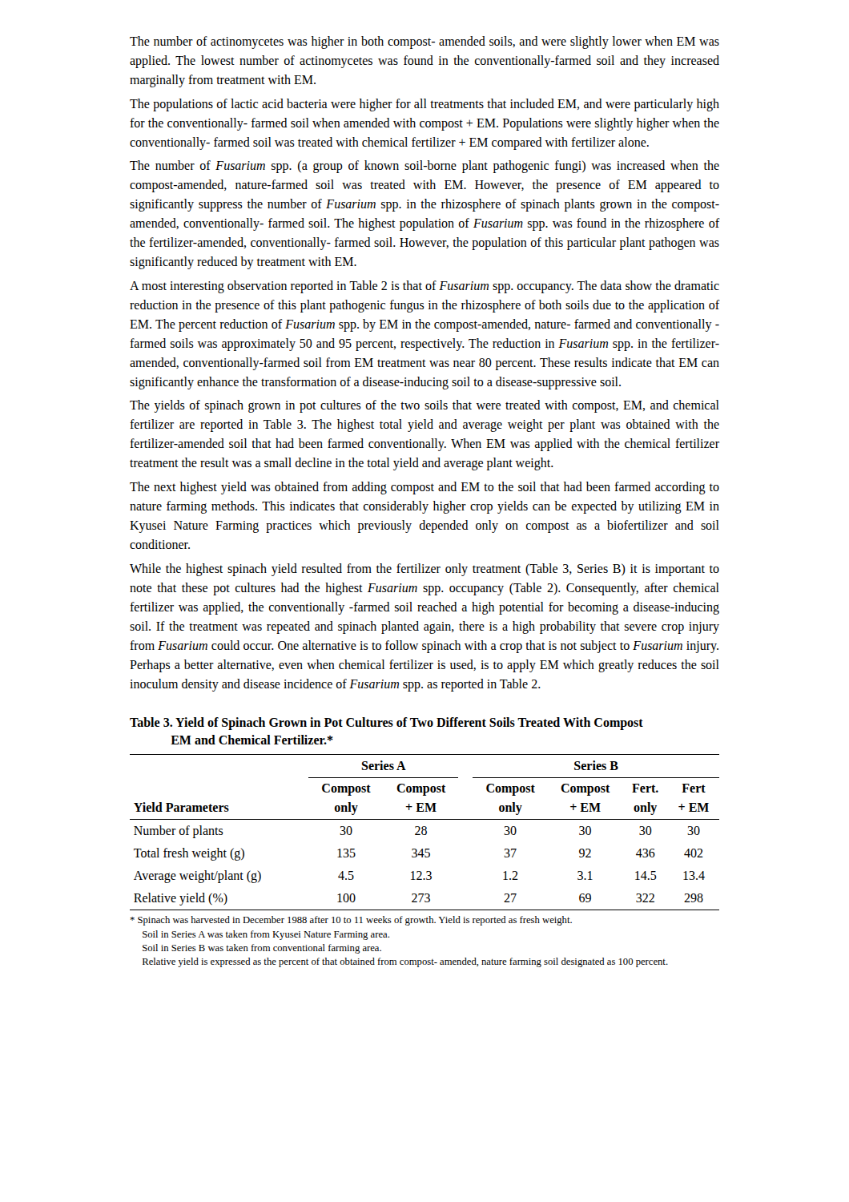The number of actinomycetes was higher in both compost- amended soils, and were slightly lower when EM was applied. The lowest number of actinomycetes was found in the conventionally-farmed soil and they increased marginally from treatment with EM.
The populations of lactic acid bacteria were higher for all treatments that included EM, and were particularly high for the conventionally- farmed soil when amended with compost + EM. Populations were slightly higher when the conventionally- farmed soil was treated with chemical fertilizer + EM compared with fertilizer alone.
The number of Fusarium spp. (a group of known soil-borne plant pathogenic fungi) was increased when the compost-amended, nature-farmed soil was treated with EM. However, the presence of EM appeared to significantly suppress the number of Fusarium spp. in the rhizosphere of spinach plants grown in the compost-amended, conventionally- farmed soil. The highest population of Fusarium spp. was found in the rhizosphere of the fertilizer-amended, conventionally- farmed soil. However, the population of this particular plant pathogen was significantly reduced by treatment with EM.
A most interesting observation reported in Table 2 is that of Fusarium spp. occupancy. The data show the dramatic reduction in the presence of this plant pathogenic fungus in the rhizosphere of both soils due to the application of EM. The percent reduction of Fusarium spp. by EM in the compost-amended, nature- farmed and conventionally -farmed soils was approximately 50 and 95 percent, respectively. The reduction in Fusarium spp. in the fertilizer- amended, conventionally-farmed soil from EM treatment was near 80 percent. These results indicate that EM can significantly enhance the transformation of a disease-inducing soil to a disease-suppressive soil.
The yields of spinach grown in pot cultures of the two soils that were treated with compost, EM, and chemical fertilizer are reported in Table 3. The highest total yield and average weight per plant was obtained with the fertilizer-amended soil that had been farmed conventionally. When EM was applied with the chemical fertilizer treatment the result was a small decline in the total yield and average plant weight.
The next highest yield was obtained from adding compost and EM to the soil that had been farmed according to nature farming methods. This indicates that considerably higher crop yields can be expected by utilizing EM in Kyusei Nature Farming practices which previously depended only on compost as a biofertilizer and soil conditioner.
While the highest spinach yield resulted from the fertilizer only treatment (Table 3, Series B) it is important to note that these pot cultures had the highest Fusarium spp. occupancy (Table 2). Consequently, after chemical fertilizer was applied, the conventionally -farmed soil reached a high potential for becoming a disease-inducing soil. If the treatment was repeated and spinach planted again, there is a high probability that severe crop injury from Fusarium could occur. One alternative is to follow spinach with a crop that is not subject to Fusarium injury. Perhaps a better alternative, even when chemical fertilizer is used, is to apply EM which greatly reduces the soil inoculum density and disease incidence of Fusarium spp. as reported in Table 2.
Table 3. Yield of Spinach Grown in Pot Cultures of Two Different Soils Treated With Compost EM and Chemical Fertilizer.*
| | Series A | | Series B |
| --- | --- | --- | --- |
| Yield Parameters | Compost only | Compost + EM | | Compost only | Compost + EM | Fert. only | Fert + EM |
| Number of plants | 30 | 28 | | 30 | 30 | 30 | 30 |
| Total fresh weight (g) | 135 | 345 | | 37 | 92 | 436 | 402 |
| Average weight/plant (g) | 4.5 | 12.3 | | 1.2 | 3.1 | 14.5 | 13.4 |
| Relative yield (%) | 100 | 273 | | 27 | 69 | 322 | 298 |
* Spinach was harvested in December 1988 after 10 to 11 weeks of growth. Yield is reported as fresh weight.
Soil in Series A was taken from Kyusei Nature Farming area.
Soil in Series B was taken from conventional farming area.
Relative yield is expressed as the percent of that obtained from compost- amended, nature farming soil designated as 100 percent.